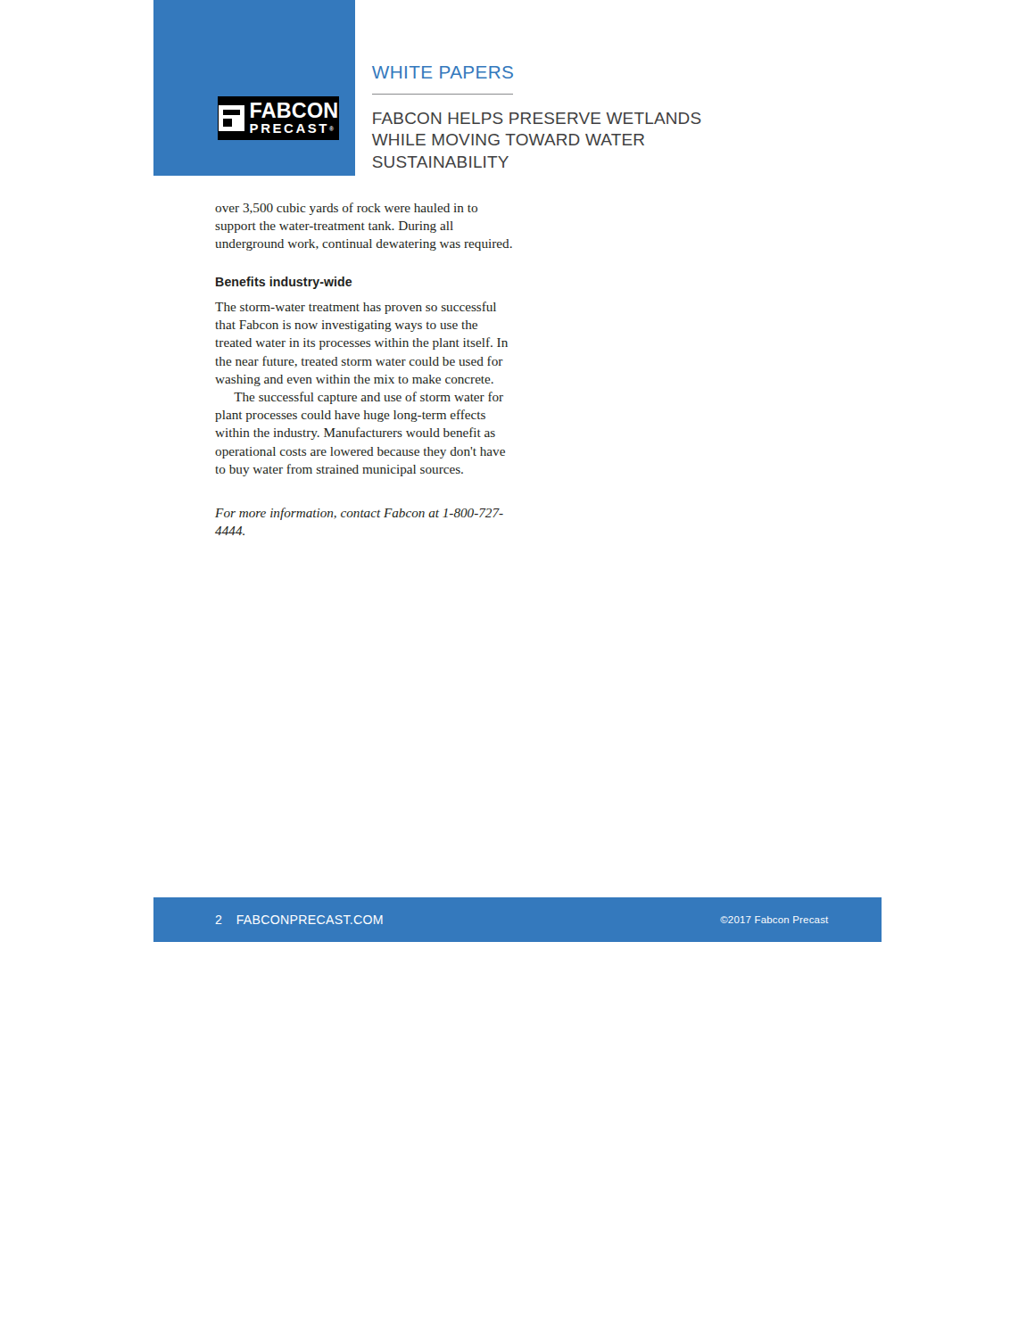FABCON PRECAST®
WHITE PAPERS
FABCON HELPS PRESERVE WETLANDS WHILE MOVING TOWARD WATER SUSTAINABILITY
over 3,500 cubic yards of rock were hauled in to support the water-treatment tank. During all underground work, continual dewatering was required.
Benefits industry-wide
The storm-water treatment has proven so successful that Fabcon is now investigating ways to use the treated water in its processes within the plant itself. In the near future, treated storm water could be used for washing and even within the mix to make concrete.
The successful capture and use of storm water for plant processes could have huge long-term effects within the industry. Manufacturers would benefit as operational costs are lowered because they don't have to buy water from strained municipal sources.
For more information, contact Fabcon at 1-800-727-4444.
2 FABCONPRECAST.COM
©2017 Fabcon Precast